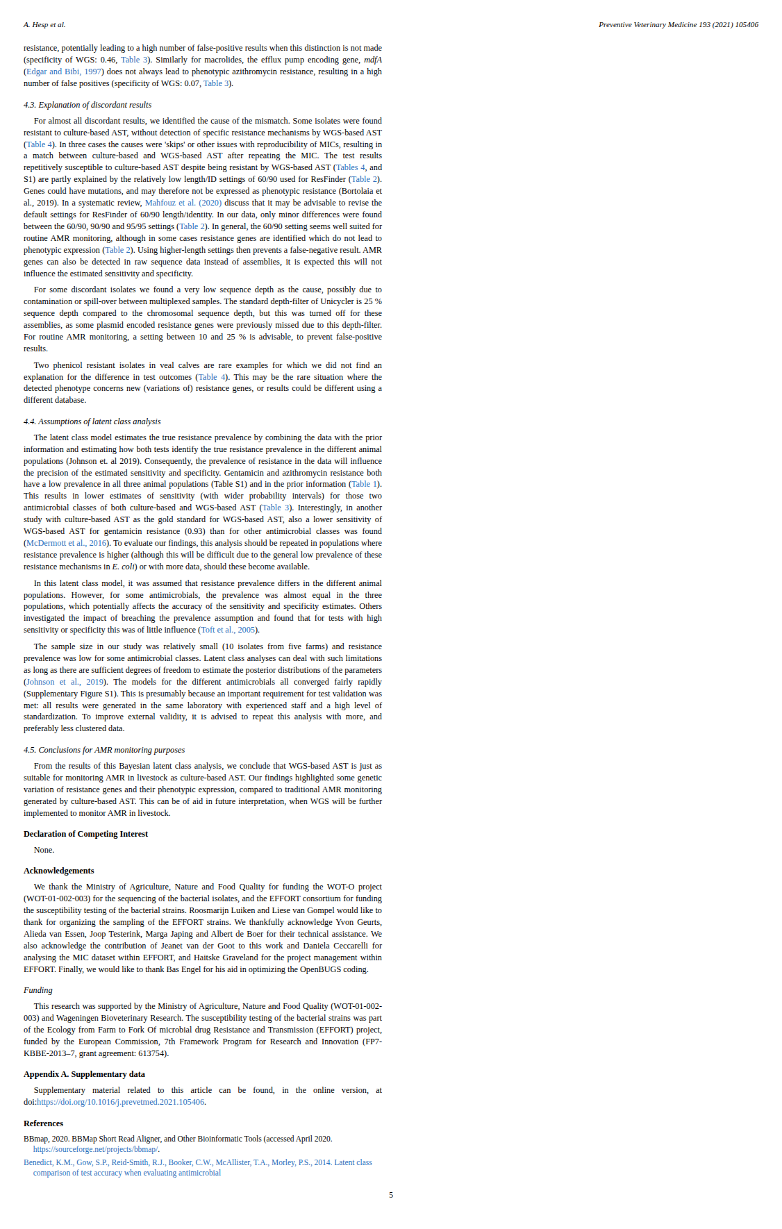A. Hesp et al.
Preventive Veterinary Medicine 193 (2021) 105406
resistance, potentially leading to a high number of false-positive results when this distinction is not made (specificity of WGS: 0.46, Table 3). Similarly for macrolides, the efflux pump encoding gene, mdfA (Edgar and Bibi, 1997) does not always lead to phenotypic azithromycin resistance, resulting in a high number of false positives (specificity of WGS: 0.07, Table 3).
4.3. Explanation of discordant results
For almost all discordant results, we identified the cause of the mismatch. Some isolates were found resistant to culture-based AST, without detection of specific resistance mechanisms by WGS-based AST (Table 4). In three cases the causes were 'skips' or other issues with reproducibility of MICs, resulting in a match between culture-based and WGS-based AST after repeating the MIC. The test results repetitively susceptible to culture-based AST despite being resistant by WGS-based AST (Tables 4, and S1) are partly explained by the relatively low length/ID settings of 60/90 used for ResFinder (Table 2). Genes could have mutations, and may therefore not be expressed as phenotypic resistance (Bortolaia et al., 2019). In a systematic review, Mahfouz et al. (2020) discuss that it may be advisable to revise the default settings for ResFinder of 60/90 length/identity. In our data, only minor differences were found between the 60/90, 90/90 and 95/95 settings (Table 2). In general, the 60/90 setting seems well suited for routine AMR monitoring, although in some cases resistance genes are identified which do not lead to phenotypic expression (Table 2). Using higher-length settings then prevents a false-negative result. AMR genes can also be detected in raw sequence data instead of assemblies, it is expected this will not influence the estimated sensitivity and specificity.
For some discordant isolates we found a very low sequence depth as the cause, possibly due to contamination or spill-over between multiplexed samples. The standard depth-filter of Unicycler is 25 % sequence depth compared to the chromosomal sequence depth, but this was turned off for these assemblies, as some plasmid encoded resistance genes were previously missed due to this depth-filter. For routine AMR monitoring, a setting between 10 and 25 % is advisable, to prevent false-positive results.
Two phenicol resistant isolates in veal calves are rare examples for which we did not find an explanation for the difference in test outcomes (Table 4). This may be the rare situation where the detected phenotype concerns new (variations of) resistance genes, or results could be different using a different database.
4.4. Assumptions of latent class analysis
The latent class model estimates the true resistance prevalence by combining the data with the prior information and estimating how both tests identify the true resistance prevalence in the different animal populations (Johnson et. al 2019). Consequently, the prevalence of resistance in the data will influence the precision of the estimated sensitivity and specificity. Gentamicin and azithromycin resistance both have a low prevalence in all three animal populations (Table S1) and in the prior information (Table 1). This results in lower estimates of sensitivity (with wider probability intervals) for those two antimicrobial classes of both culture-based and WGS-based AST (Table 3). Interestingly, in another study with culture-based AST as the gold standard for WGS-based AST, also a lower sensitivity of WGS-based AST for gentamicin resistance (0.93) than for other antimicrobial classes was found (McDermott et al., 2016). To evaluate our findings, this analysis should be repeated in populations where resistance prevalence is higher (although this will be difficult due to the general low prevalence of these resistance mechanisms in E. coli) or with more data, should these become available.
In this latent class model, it was assumed that resistance prevalence differs in the different animal populations. However, for some antimicrobials, the prevalence was almost equal in the three populations, which potentially affects the accuracy of the sensitivity and specificity estimates. Others investigated the impact of breaching the prevalence assumption and found that for tests with high sensitivity or specificity this was of little influence (Toft et al., 2005).
The sample size in our study was relatively small (10 isolates from five farms) and resistance prevalence was low for some antimicrobial classes. Latent class analyses can deal with such limitations as long as there are sufficient degrees of freedom to estimate the posterior distributions of the parameters (Johnson et al., 2019). The models for the different antimicrobials all converged fairly rapidly (Supplementary Figure S1). This is presumably because an important requirement for test validation was met: all results were generated in the same laboratory with experienced staff and a high level of standardization. To improve external validity, it is advised to repeat this analysis with more, and preferably less clustered data.
4.5. Conclusions for AMR monitoring purposes
From the results of this Bayesian latent class analysis, we conclude that WGS-based AST is just as suitable for monitoring AMR in livestock as culture-based AST. Our findings highlighted some genetic variation of resistance genes and their phenotypic expression, compared to traditional AMR monitoring generated by culture-based AST. This can be of aid in future interpretation, when WGS will be further implemented to monitor AMR in livestock.
Declaration of Competing Interest
None.
Acknowledgements
We thank the Ministry of Agriculture, Nature and Food Quality for funding the WOT-O project (WOT-01-002-003) for the sequencing of the bacterial isolates, and the EFFORT consortium for funding the susceptibility testing of the bacterial strains. Roosmarijn Luiken and Liese van Gompel would like to thank for organizing the sampling of the EFFORT strains. We thankfully acknowledge Yvon Geurts, Alieda van Essen, Joop Testerink, Marga Japing and Albert de Boer for their technical assistance. We also acknowledge the contribution of Jeanet van der Goot to this work and Daniela Ceccarelli for analysing the MIC dataset within EFFORT, and Haitske Graveland for the project management within EFFORT. Finally, we would like to thank Bas Engel for his aid in optimizing the OpenBUGS coding.
Funding
This research was supported by the Ministry of Agriculture, Nature and Food Quality (WOT-01-002-003) and Wageningen Bioveterinary Research. The susceptibility testing of the bacterial strains was part of the Ecology from Farm to Fork Of microbial drug Resistance and Transmission (EFFORT) project, funded by the European Commission, 7th Framework Program for Research and Innovation (FP7-KBBE-2013–7, grant agreement: 613754).
Appendix A. Supplementary data
Supplementary material related to this article can be found, in the online version, at doi:https://doi.org/10.1016/j.prevetmed.2021.105406.
References
BBmap, 2020. BBMap Short Read Aligner, and Other Bioinformatic Tools (accessed April 2020. https://sourceforge.net/projects/bbmap/.
Benedict, K.M., Gow, S.P., Reid-Smith, R.J., Booker, C.W., McAllister, T.A., Morley, P.S., 2014. Latent class comparison of test accuracy when evaluating antimicrobial
5